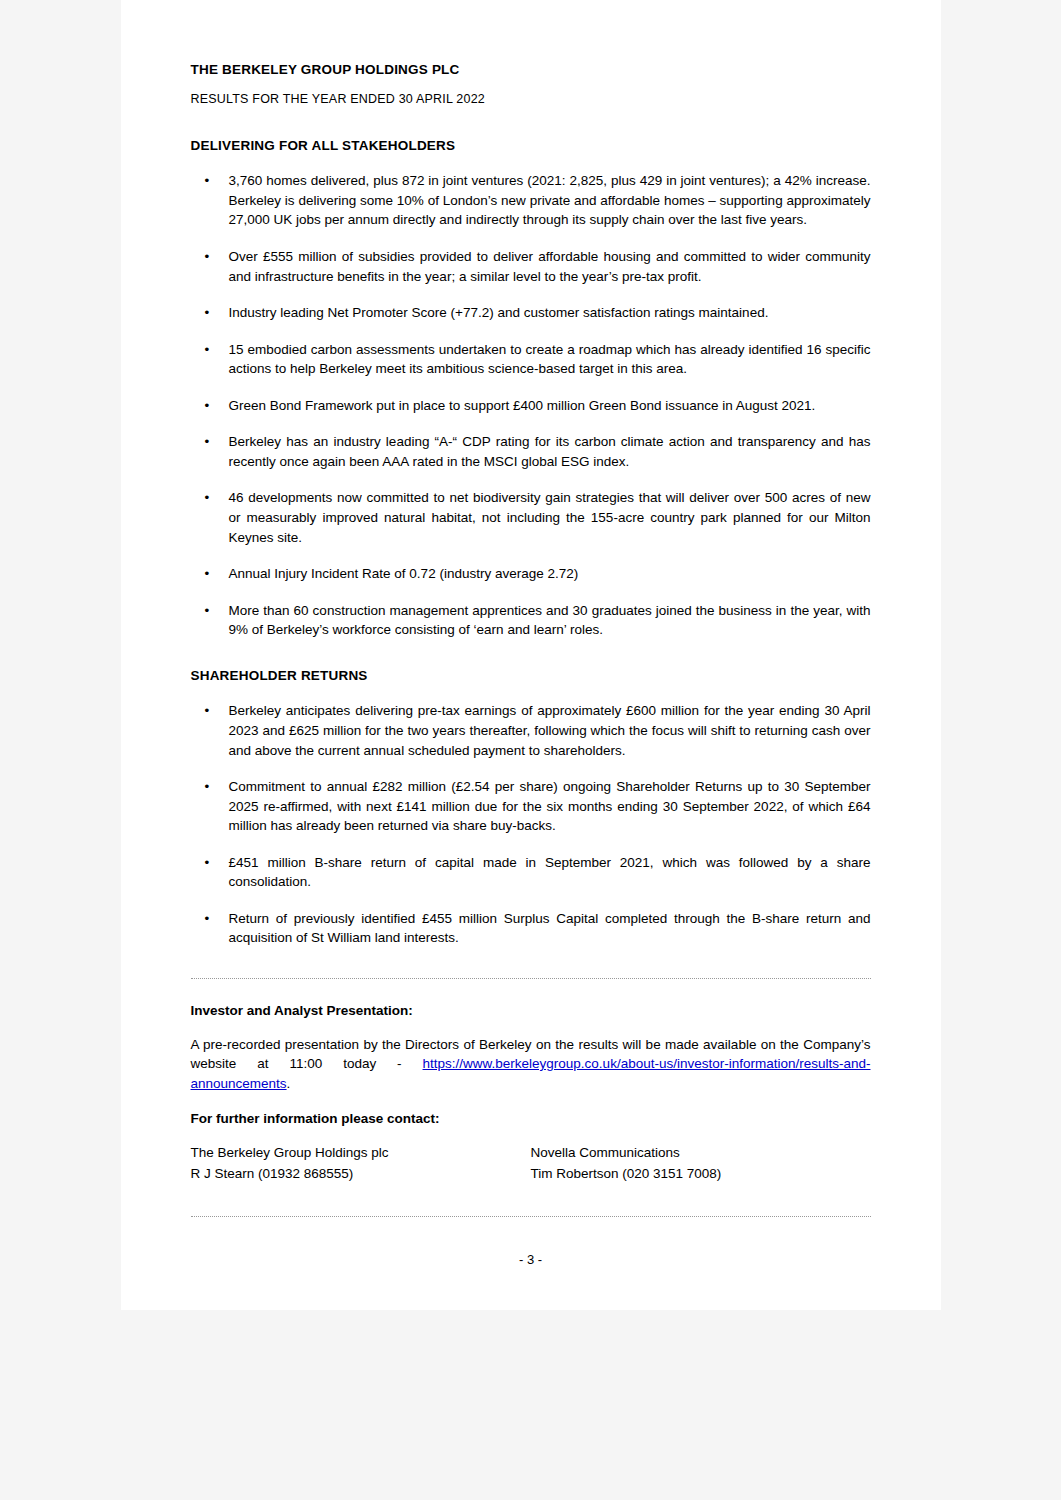THE BERKELEY GROUP HOLDINGS PLC
RESULTS FOR THE YEAR ENDED 30 APRIL 2022
DELIVERING FOR ALL STAKEHOLDERS
3,760 homes delivered, plus 872 in joint ventures (2021: 2,825, plus 429 in joint ventures); a 42% increase. Berkeley is delivering some 10% of London’s new private and affordable homes – supporting approximately 27,000 UK jobs per annum directly and indirectly through its supply chain over the last five years.
Over £555 million of subsidies provided to deliver affordable housing and committed to wider community and infrastructure benefits in the year; a similar level to the year’s pre-tax profit.
Industry leading Net Promoter Score (+77.2) and customer satisfaction ratings maintained.
15 embodied carbon assessments undertaken to create a roadmap which has already identified 16 specific actions to help Berkeley meet its ambitious science-based target in this area.
Green Bond Framework put in place to support £400 million Green Bond issuance in August 2021.
Berkeley has an industry leading “A-“ CDP rating for its carbon climate action and transparency and has recently once again been AAA rated in the MSCI global ESG index.
46 developments now committed to net biodiversity gain strategies that will deliver over 500 acres of new or measurably improved natural habitat, not including the 155-acre country park planned for our Milton Keynes site.
Annual Injury Incident Rate of 0.72 (industry average 2.72)
More than 60 construction management apprentices and 30 graduates joined the business in the year, with 9% of Berkeley’s workforce consisting of ‘earn and learn’ roles.
SHAREHOLDER RETURNS
Berkeley anticipates delivering pre-tax earnings of approximately £600 million for the year ending 30 April 2023 and £625 million for the two years thereafter, following which the focus will shift to returning cash over and above the current annual scheduled payment to shareholders.
Commitment to annual £282 million (£2.54 per share) ongoing Shareholder Returns up to 30 September 2025 re-affirmed, with next £141 million due for the six months ending 30 September 2022, of which £64 million has already been returned via share buy-backs.
£451 million B-share return of capital made in September 2021, which was followed by a share consolidation.
Return of previously identified £455 million Surplus Capital completed through the B-share return and acquisition of St William land interests.
Investor and Analyst Presentation:
A pre-recorded presentation by the Directors of Berkeley on the results will be made available on the Company’s website at 11:00 today - https://www.berkeleygroup.co.uk/about-us/investor-information/results-and-announcements.
For further information please contact:
| The Berkeley Group Holdings plc | Novella Communications |
| R J Stearn (01932 868555) | Tim Robertson (020 3151 7008) |
- 3 -